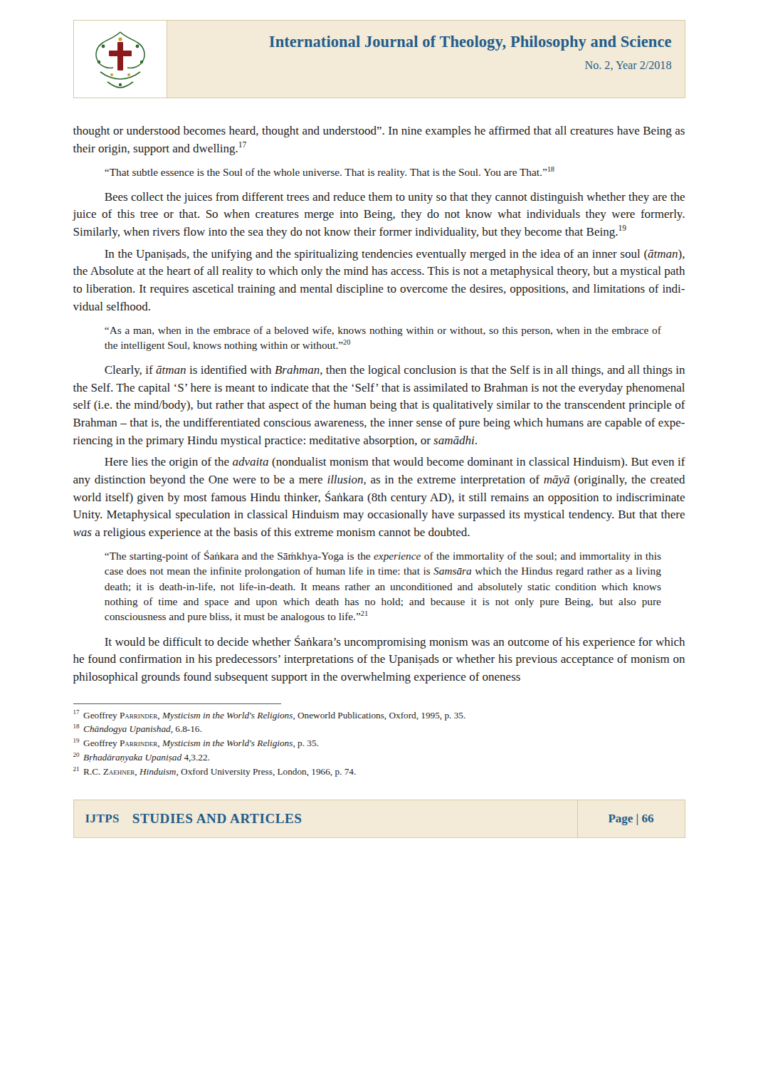International Journal of Theology, Philosophy and Science
No. 2, Year 2/2018
thought or understood becomes heard, thought and understood”. In nine examples he affirmed that all creatures have Being as their origin, support and dwelling.17
“That subtle essence is the Soul of the whole universe. That is reality. That is the Soul. You are That.”18
Bees collect the juices from different trees and reduce them to unity so that they cannot distinguish whether they are the juice of this tree or that. So when creatures merge into Being, they do not know what individuals they were formerly. Similarly, when rivers flow into the sea they do not know their former individuality, but they become that Being.19
In the Upaniṣads, the unifying and the spiritualizing tendencies eventually merged in the idea of an inner soul (ātman), the Absolute at the heart of all reality to which only the mind has access. This is not a metaphysical theory, but a mystical path to liberation. It requires ascetical training and mental discipline to overcome the desires, oppositions, and limitations of individual selfhood.
“As a man, when in the embrace of a beloved wife, knows nothing within or without, so this person, when in the embrace of the intelligent Soul, knows nothing within or without.”20
Clearly, if ātman is identified with Brahman, then the logical conclusion is that the Self is in all things, and all things in the Self. The capital ‘S’ here is meant to indicate that the ‘Self’ that is assimilated to Brahman is not the everyday phenomenal self (i.e. the mind/body), but rather that aspect of the human being that is qualitatively similar to the transcendent principle of Brahman – that is, the undifferentiated conscious awareness, the inner sense of pure being which humans are capable of experiencing in the primary Hindu mystical practice: meditative absorption, or samādhi.
Here lies the origin of the advaita (nondualist monism that would become dominant in classical Hinduism). But even if any distinction beyond the One were to be a mere illusion, as in the extreme interpretation of māyā (originally, the created world itself) given by most famous Hindu thinker, Śaṅkara (8th century AD), it still remains an opposition to indiscriminate Unity. Metaphysical speculation in classical Hinduism may occasionally have surpassed its mystical tendency. But that there was a religious experience at the basis of this extreme monism cannot be doubted.
“The starting-point of Śaṅkara and the Sāṁkhya-Yoga is the experience of the immortality of the soul; and immortality in this case does not mean the infinite prolongation of human life in time: that is Samsāra which the Hindus regard rather as a living death; it is death-in-life, not life-in-death. It means rather an unconditioned and absolutely static condition which knows nothing of time and space and upon which death has no hold; and because it is not only pure Being, but also pure consciousness and pure bliss, it must be analogous to life.”21
It would be difficult to decide whether Śaṅkara’s uncompromising monism was an outcome of his experience for which he found confirmation in his predecessors’ interpretations of the Upaniṣads or whether his previous acceptance of monism on philosophical grounds found subsequent support in the overwhelming experience of oneness
17 Geoffrey Parrinder, Mysticism in the World's Religions, Oneworld Publications, Oxford, 1995, p. 35.
18 Chāndogya Upanishad, 6.8-16.
19 Geoffrey Parrinder, Mysticism in the World's Religions, p. 35.
20 Bṛhadāraṇyaka Upaniṣad 4,3.22.
21 R.C. Zaehner, Hinduism, Oxford University Press, London, 1966, p. 74.
IJTPS STUDIES AND ARTICLES
Page | 66